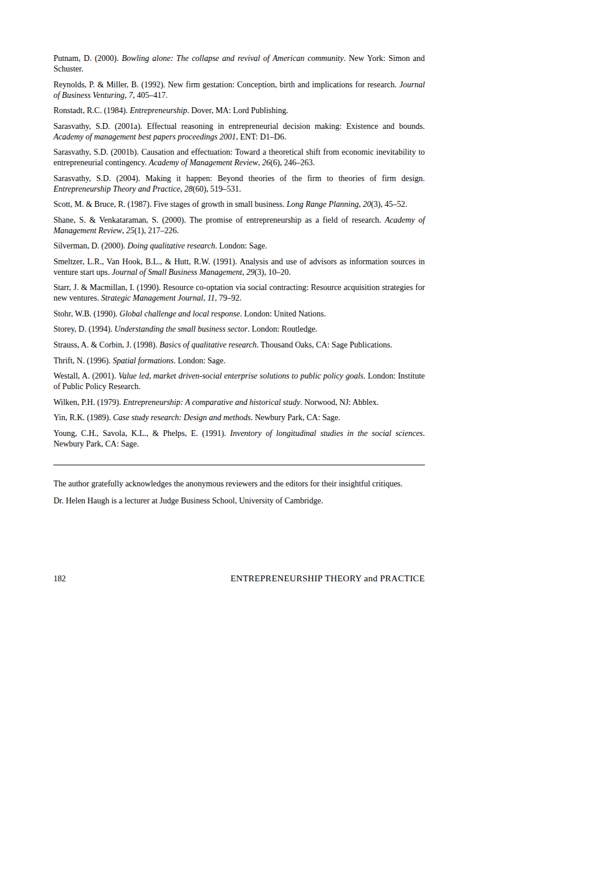Putnam, D. (2000). Bowling alone: The collapse and revival of American community. New York: Simon and Schuster.
Reynolds, P. & Miller, B. (1992). New firm gestation: Conception, birth and implications for research. Journal of Business Venturing, 7, 405–417.
Ronstadt, R.C. (1984). Entrepreneurship. Dover, MA: Lord Publishing.
Sarasvathy, S.D. (2001a). Effectual reasoning in entrepreneurial decision making: Existence and bounds. Academy of management best papers proceedings 2001, ENT: D1–D6.
Sarasvathy, S.D. (2001b). Causation and effectuation: Toward a theoretical shift from economic inevitability to entrepreneurial contingency. Academy of Management Review, 26(6), 246–263.
Sarasvathy, S.D. (2004). Making it happen: Beyond theories of the firm to theories of firm design. Entrepreneurship Theory and Practice, 28(60), 519–531.
Scott, M. & Bruce, R. (1987). Five stages of growth in small business. Long Range Planning, 20(3), 45–52.
Shane, S. & Venkataraman, S. (2000). The promise of entrepreneurship as a field of research. Academy of Management Review, 25(1), 217–226.
Silverman, D. (2000). Doing qualitative research. London: Sage.
Smeltzer, L.R., Van Hook, B.L., & Hutt, R.W. (1991). Analysis and use of advisors as information sources in venture start ups. Journal of Small Business Management, 29(3), 10–20.
Starr, J. & Macmillan, I. (1990). Resource co-optation via social contracting: Resource acquisition strategies for new ventures. Strategic Management Journal, 11, 79–92.
Stohr, W.B. (1990). Global challenge and local response. London: United Nations.
Storey, D. (1994). Understanding the small business sector. London: Routledge.
Strauss, A. & Corbin, J. (1998). Basics of qualitative research. Thousand Oaks, CA: Sage Publications.
Thrift, N. (1996). Spatial formations. London: Sage.
Westall, A. (2001). Value led, market driven-social enterprise solutions to public policy goals. London: Institute of Public Policy Research.
Wilken, P.H. (1979). Entrepreneurship: A comparative and historical study. Norwood, NJ: Abblex.
Yin, R.K. (1989). Case study research: Design and methods. Newbury Park, CA: Sage.
Young, C.H., Savola, K.L., & Phelps, E. (1991). Inventory of longitudinal studies in the social sciences. Newbury Park, CA: Sage.
The author gratefully acknowledges the anonymous reviewers and the editors for their insightful critiques.
Dr. Helen Haugh is a lecturer at Judge Business School, University of Cambridge.
182 ENTREPRENEURSHIP THEORY and PRACTICE